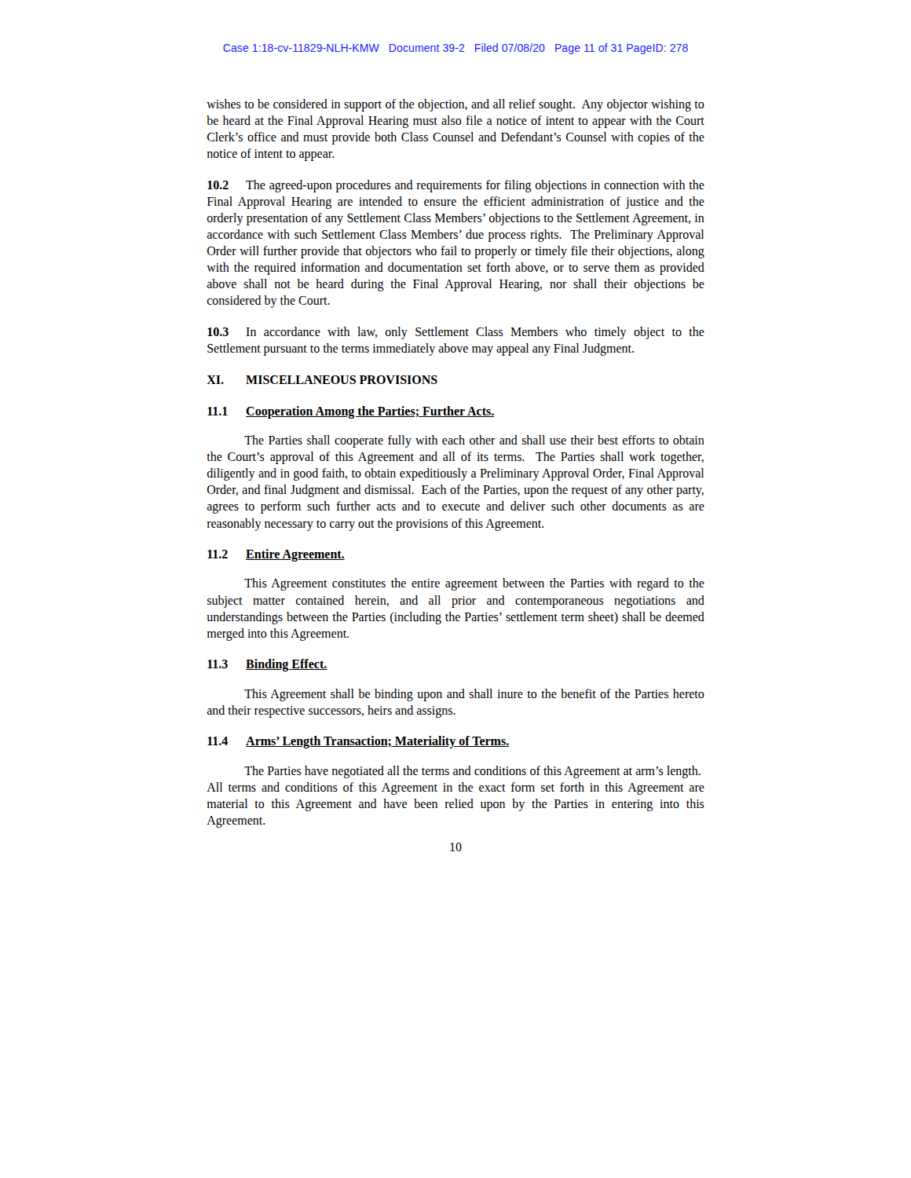Case 1:18-cv-11829-NLH-KMW Document 39-2 Filed 07/08/20 Page 11 of 31 PageID: 278
wishes to be considered in support of the objection, and all relief sought. Any objector wishing to be heard at the Final Approval Hearing must also file a notice of intent to appear with the Court Clerk’s office and must provide both Class Counsel and Defendant’s Counsel with copies of the notice of intent to appear.
10.2 The agreed-upon procedures and requirements for filing objections in connection with the Final Approval Hearing are intended to ensure the efficient administration of justice and the orderly presentation of any Settlement Class Members’ objections to the Settlement Agreement, in accordance with such Settlement Class Members’ due process rights. The Preliminary Approval Order will further provide that objectors who fail to properly or timely file their objections, along with the required information and documentation set forth above, or to serve them as provided above shall not be heard during the Final Approval Hearing, nor shall their objections be considered by the Court.
10.3 In accordance with law, only Settlement Class Members who timely object to the Settlement pursuant to the terms immediately above may appeal any Final Judgment.
XI. MISCELLANEOUS PROVISIONS
11.1 Cooperation Among the Parties; Further Acts.
The Parties shall cooperate fully with each other and shall use their best efforts to obtain the Court’s approval of this Agreement and all of its terms. The Parties shall work together, diligently and in good faith, to obtain expeditiously a Preliminary Approval Order, Final Approval Order, and final Judgment and dismissal. Each of the Parties, upon the request of any other party, agrees to perform such further acts and to execute and deliver such other documents as are reasonably necessary to carry out the provisions of this Agreement.
11.2 Entire Agreement.
This Agreement constitutes the entire agreement between the Parties with regard to the subject matter contained herein, and all prior and contemporaneous negotiations and understandings between the Parties (including the Parties’ settlement term sheet) shall be deemed merged into this Agreement.
11.3 Binding Effect.
This Agreement shall be binding upon and shall inure to the benefit of the Parties hereto and their respective successors, heirs and assigns.
11.4 Arms’ Length Transaction; Materiality of Terms.
The Parties have negotiated all the terms and conditions of this Agreement at arm’s length. All terms and conditions of this Agreement in the exact form set forth in this Agreement are material to this Agreement and have been relied upon by the Parties in entering into this Agreement.
10